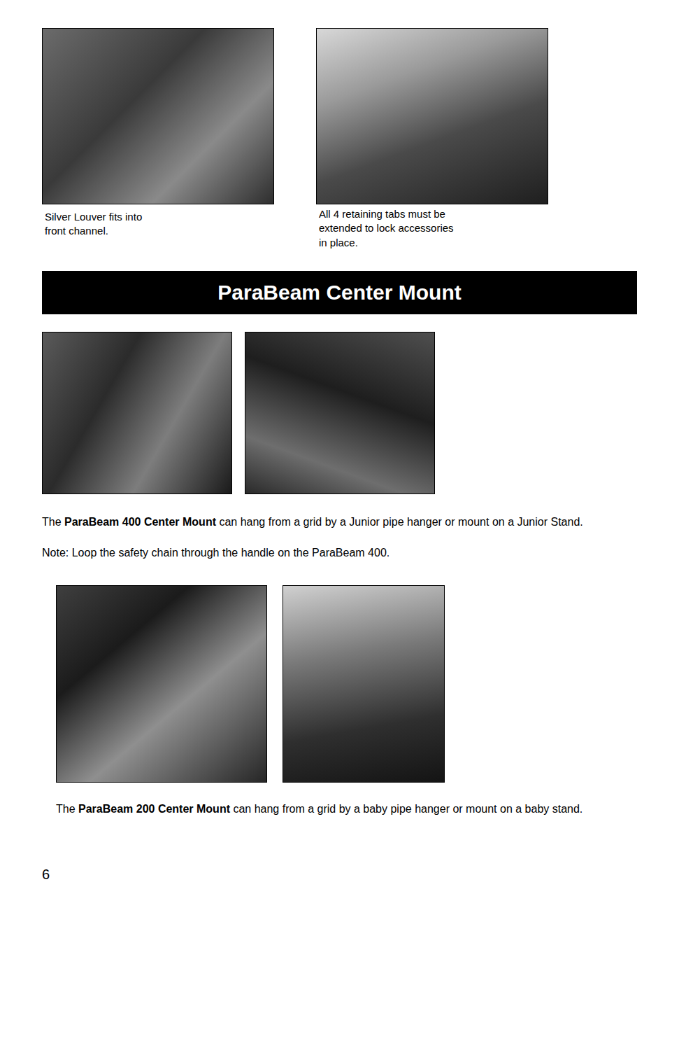Silver Louver fits into
front channel.
All 4 retaining tabs must be
extended to lock accessories
in place.
ParaBeam Center Mount
The ParaBeam 400 Center Mount can hang from a grid by a Junior pipe hanger or mount on a Junior Stand.
Note: Loop the safety chain through the handle on the ParaBeam 400.
The ParaBeam 200 Center Mount can hang from a grid by a baby pipe hanger or mount on a baby stand.
6